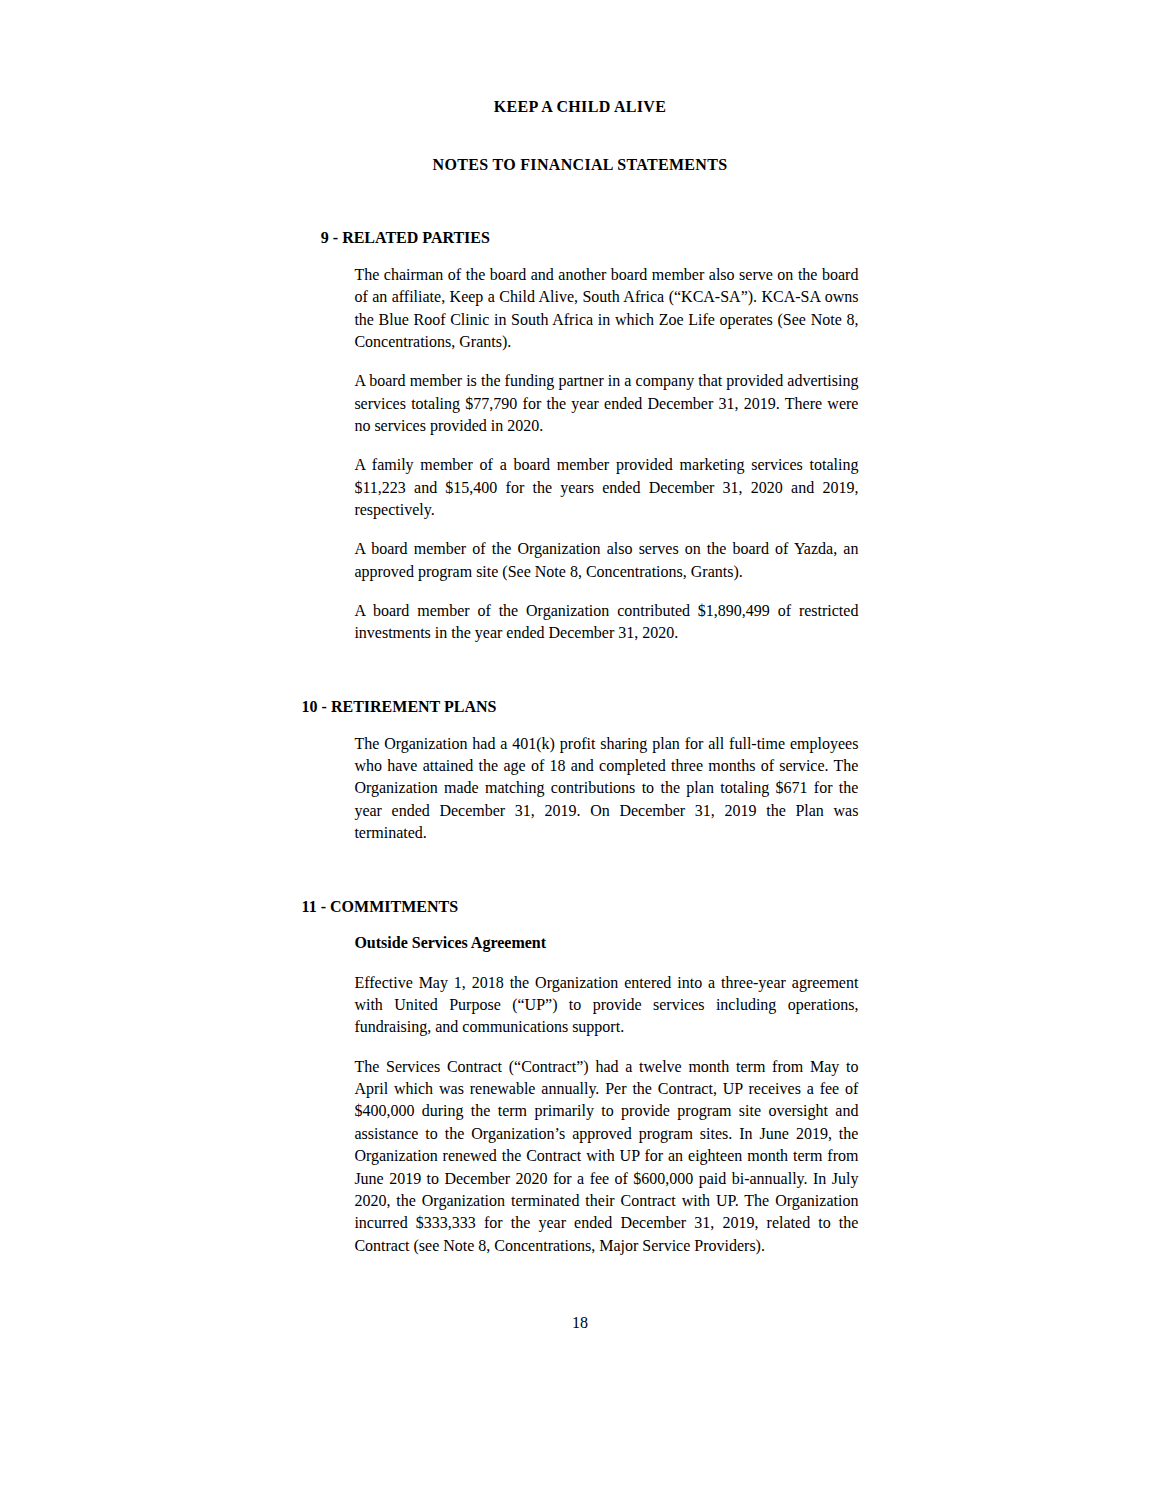KEEP A CHILD ALIVE
NOTES TO FINANCIAL STATEMENTS
9 - RELATED PARTIES
The chairman of the board and another board member also serve on the board of an affiliate, Keep a Child Alive, South Africa (“KCA-SA”). KCA-SA owns the Blue Roof Clinic in South Africa in which Zoe Life operates (See Note 8, Concentrations, Grants).
A board member is the funding partner in a company that provided advertising services totaling $77,790 for the year ended December 31, 2019. There were no services provided in 2020.
A family member of a board member provided marketing services totaling $11,223 and $15,400 for the years ended December 31, 2020 and 2019, respectively.
A board member of the Organization also serves on the board of Yazda, an approved program site (See Note 8, Concentrations, Grants).
A board member of the Organization contributed $1,890,499 of restricted investments in the year ended December 31, 2020.
10 - RETIREMENT PLANS
The Organization had a 401(k) profit sharing plan for all full-time employees who have attained the age of 18 and completed three months of service. The Organization made matching contributions to the plan totaling $671 for the year ended December 31, 2019. On December 31, 2019 the Plan was terminated.
11 - COMMITMENTS
Outside Services Agreement
Effective May 1, 2018 the Organization entered into a three-year agreement with United Purpose (“UP”) to provide services including operations, fundraising, and communications support.
The Services Contract (“Contract”) had a twelve month term from May to April which was renewable annually. Per the Contract, UP receives a fee of $400,000 during the term primarily to provide program site oversight and assistance to the Organization’s approved program sites. In June 2019, the Organization renewed the Contract with UP for an eighteen month term from June 2019 to December 2020 for a fee of $600,000 paid bi-annually. In July 2020, the Organization terminated their Contract with UP. The Organization incurred $333,333 for the year ended December 31, 2019, related to the Contract (see Note 8, Concentrations, Major Service Providers).
18